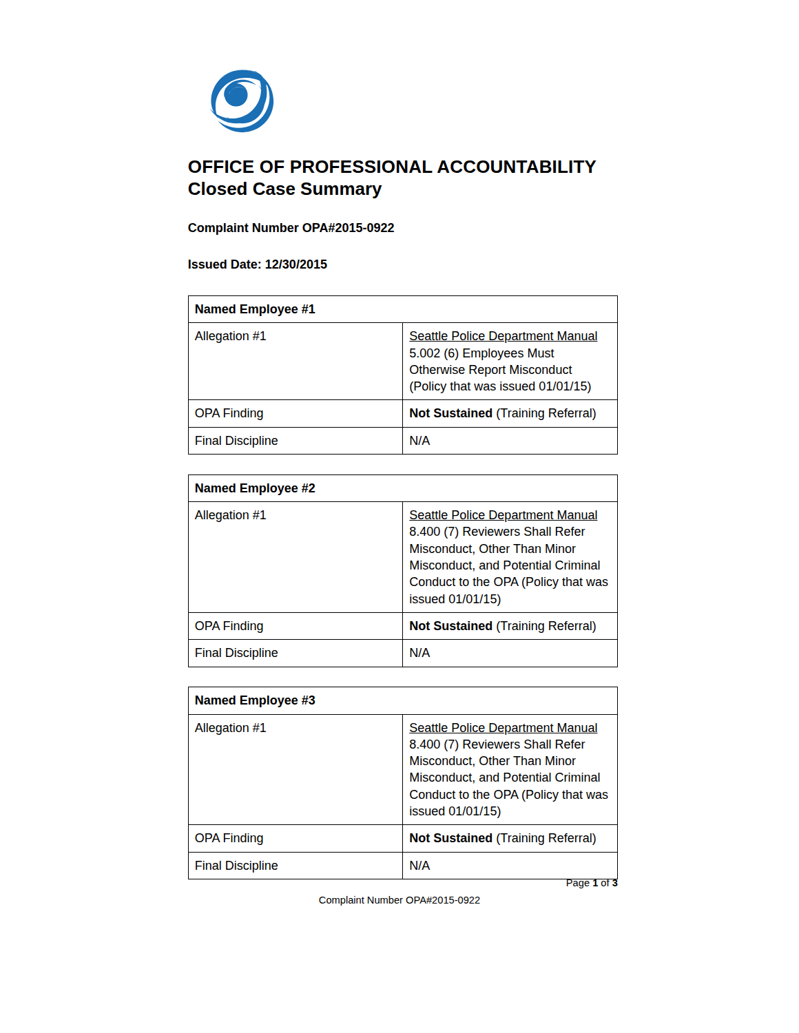OFFICE OF PROFESSIONAL ACCOUNTABILITY
Closed Case Summary
Complaint Number OPA#2015-0922
Issued Date: 12/30/2015
| Named Employee #1 |
| Allegation #1 | Seattle Police Department Manual 5.002 (6) Employees Must Otherwise Report Misconduct (Policy that was issued 01/01/15) |
| OPA Finding | Not Sustained (Training Referral) |
| Final Discipline | N/A |
| Named Employee #2 |
| Allegation #1 | Seattle Police Department Manual 8.400 (7) Reviewers Shall Refer Misconduct, Other Than Minor Misconduct, and Potential Criminal Conduct to the OPA (Policy that was issued 01/01/15) |
| OPA Finding | Not Sustained (Training Referral) |
| Final Discipline | N/A |
| Named Employee #3 |
| Allegation #1 | Seattle Police Department Manual 8.400 (7) Reviewers Shall Refer Misconduct, Other Than Minor Misconduct, and Potential Criminal Conduct to the OPA (Policy that was issued 01/01/15) |
| OPA Finding | Not Sustained (Training Referral) |
| Final Discipline | N/A |
Page 1 of 3
Complaint Number OPA#2015-0922